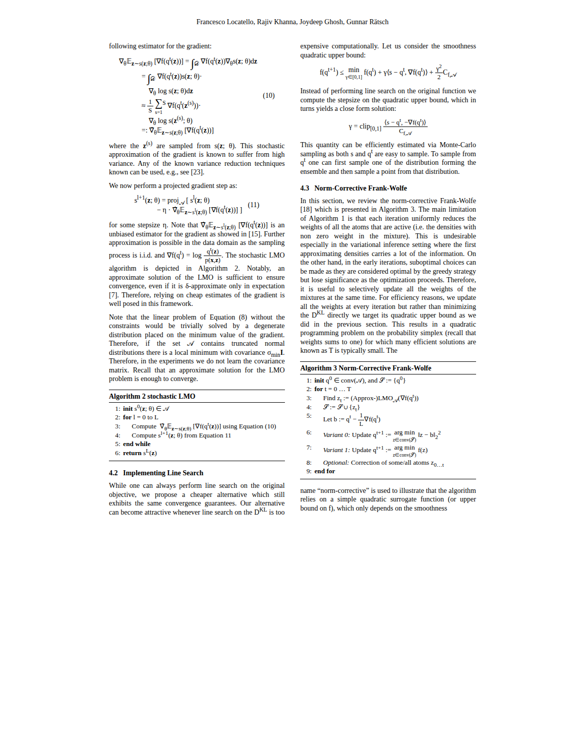Francesco Locatello, Rajiv Khanna, Joydeep Ghosh, Gunnar Rätsch
following estimator for the gradient:
∇θ𝔼z∼s(z;θ) [∇f(qt(z))] = ∫𝒟 ∇f(qt(z))∇θs(z; θ)dz = ∫𝒟 ∇f(qt(z))s(z; θ)· ∇θ log s(z; θ)dz ≈ 1 S ∑s=1S ∇f(qt(z(s)))· ∇θ log s(z(s); θ) =: ∇̂θ𝔼z∼s(z;θ) [∇f(qt(z))] (10)
where the z(s) are sampled from s(z; θ). This stochastic approximation of the gradient is known to suffer from high variance. Any of the known variance reduction techniques known can be used, e.g., see [23].
We now perform a projected gradient step as:
sl+1(z; θ) = proj𝒜 [ sl(z; θ) − η · ∇̂θ𝔼z∼sl(z;θ) [∇f(qt(z))] ] (11)
for some stepsize η. Note that ∇̂θ𝔼z∼sl(z;θ) [∇f(qt(z))] is an unbiased estimator for the gradient as showed in [15]. Further approximation is possible in the data domain as the sampling process is i.i.d. and ∇f(qt) = log qt(z) p(x,z). The stochastic LMO algorithm is depicted in Algorithm 2. Notably, an approximate solution of the LMO is sufficient to ensure convergence, even if it is δ-approximate only in expectation [7]. Therefore, relying on cheap estimates of the gradient is well posed in this framework.
Note that the linear problem of Equation (8) without the constraints would be trivially solved by a degenerate distribution placed on the minimum value of the gradient. Therefore, if the set 𝒜 contains truncated normal distributions there is a local minimum with covariance σminI. Therefore, in the experiments we do not learn the covariance matrix. Recall that an approximate solution for the LMO problem is enough to converge.
Algorithm 2 stochastic LMO
init s0(z; θ) ∈ 𝒜
for l = 0 to L
Compute ∇̂θ𝔼z∼s(z;θ) [∇f(qt(z))] using Equation (10)
Compute sl+1(z; θ) from Equation 11
end while
return sL(z)
4.2 Implementing Line Search
While one can always perform line search on the original objective, we propose a cheaper alternative which still exhibits the same convergence guarantees. Our alternative can become attractive whenever line search on the DKL is too expensive computationally. Let us consider the smoothness quadratic upper bound:
f(qt+1) ≤ min γ∈[0,1] f(qt) + γ⟨s − qt, ∇f(qt)⟩ + γ22 Cf,𝒜
Instead of performing line search on the original function we compute the stepsize on the quadratic upper bound, which in turns yields a close form solution:
γ = clip[0,1] ⟨s − qt, −∇f(qt)⟩Cf,𝒜
This quantity can be efficiently estimated via Monte-Carlo sampling as both s and qt are easy to sample. To sample from qt one can first sample one of the distribution forming the ensemble and then sample a point from that distribution.
4.3 Norm-Corrective Frank-Wolfe
In this section, we review the norm-corrective Frank-Wolfe [18] which is presented in Algorithm 3. The main limitation of Algorithm 1 is that each iteration uniformly reduces the weights of all the atoms that are active (i.e. the densities with non zero weight in the mixture). This is undesirable especially in the variational inference setting where the first approximating densities carries a lot of the information. On the other hand, in the early iterations, suboptimal choices can be made as they are considered optimal by the greedy strategy but lose significance as the optimization proceeds. Therefore, it is useful to selectively update all the weights of the mixtures at the same time. For efficiency reasons, we update all the weights at every iteration but rather than minimizing the DKL directly we target its quadratic upper bound as we did in the previous section. This results in a quadratic programming problem on the probability simplex (recall that weights sums to one) for which many efficient solutions are known as T is typically small. The
Algorithm 3 Norm-Corrective Frank-Wolfe
init q0 ∈ conv(𝒜), and 𝒮 := {q0}
for t = 0 … T
Find zt := (Approx-)LMO𝒜(∇f(qt))
𝒮 := 𝒮 ∪ {zt}
Let b := qt − 1 L∇f(qt)
Variant 0: Update qt+1 := arg min z∈conv(𝒮) ‖z − b‖22
Variant 1: Update qt+1 := arg min z∈conv(𝒮) f(z)
Optional: Correction of some/all atoms z0…t
end for
name “norm-corrective” is used to illustrate that the algorithm relies on a simple quadratic surrogate function (or upper bound on f), which only depends on the smoothness